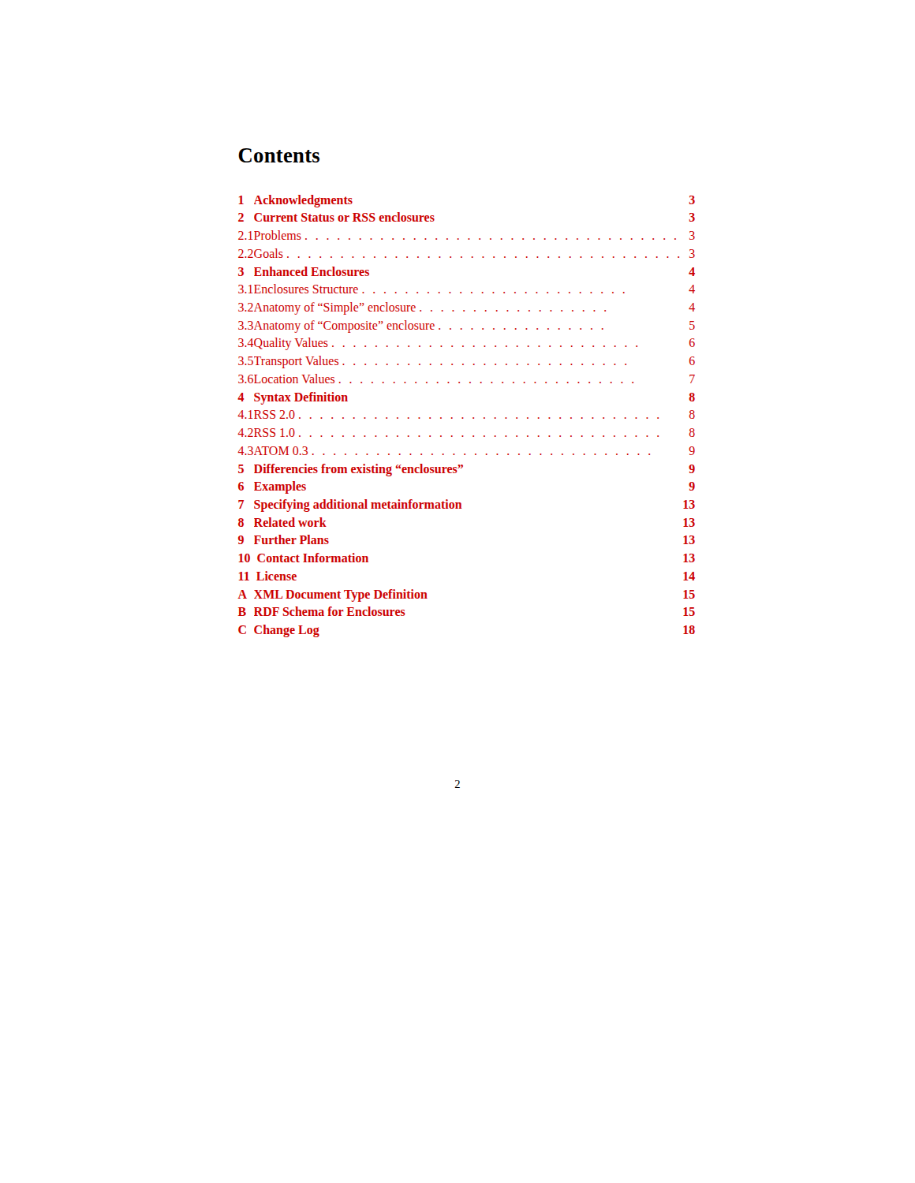Contents
| 1 | Acknowledgments | 3 |
| 2 | Current Status or RSS enclosures | 3 |
| 2.1 | Problems . . . . . . . . . . . . . . . . . . . . . . . . . . . . . . . . . . . | 3 |
| 2.2 | Goals . . . . . . . . . . . . . . . . . . . . . . . . . . . . . . . . . . . . . | 3 |
| 3 | Enhanced Enclosures | 4 |
| 3.1 | Enclosures Structure . . . . . . . . . . . . . . . . . . . . . . . . . | 4 |
| 3.2 | Anatomy of “Simple” enclosure . . . . . . . . . . . . . . . . . . | 4 |
| 3.3 | Anatomy of “Composite” enclosure . . . . . . . . . . . . . . . . | 5 |
| 3.4 | Quality Values . . . . . . . . . . . . . . . . . . . . . . . . . . . . . | 6 |
| 3.5 | Transport Values . . . . . . . . . . . . . . . . . . . . . . . . . . . | 6 |
| 3.6 | Location Values . . . . . . . . . . . . . . . . . . . . . . . . . . . . | 7 |
| 4 | Syntax Definition | 8 |
| 4.1 | RSS 2.0 . . . . . . . . . . . . . . . . . . . . . . . . . . . . . . . . . . | 8 |
| 4.2 | RSS 1.0 . . . . . . . . . . . . . . . . . . . . . . . . . . . . . . . . . . | 8 |
| 4.3 | ATOM 0.3 . . . . . . . . . . . . . . . . . . . . . . . . . . . . . . . . | 9 |
| 5 | Differencies from existing “enclosures” | 9 |
| 6 | Examples | 9 |
| 7 | Specifying additional metainformation | 13 |
| 8 | Related work | 13 |
| 9 | Further Plans | 13 |
| 10 Contact Information | 13 |
| 11 License | 14 |
| A | XML Document Type Definition | 15 |
| B | RDF Schema for Enclosures | 15 |
| C | Change Log | 18 |
2